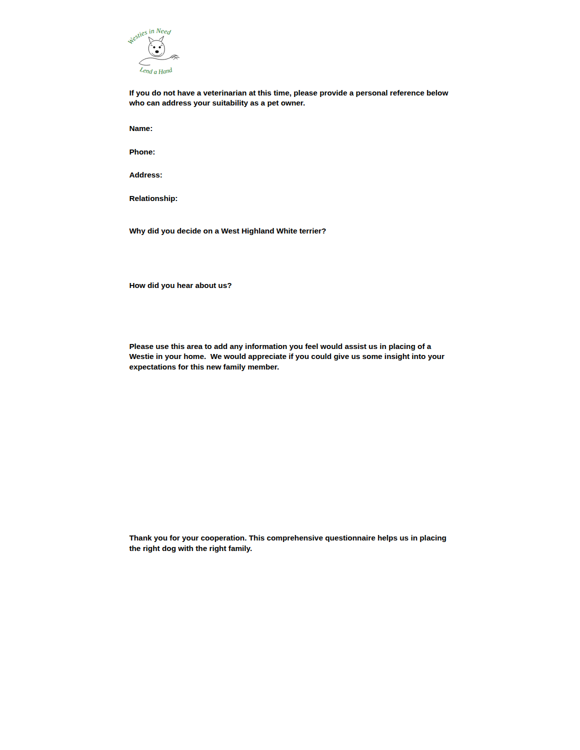Westies in Need Lend a Hand
If you do not have a veterinarian at this time, please provide a personal reference below who can address your suitability as a pet owner.
Name:
Phone:
Address:
Relationship:
Why did you decide on a West Highland White terrier?
How did you hear about us?
Please use this area to add any information you feel would assist us in placing of a Westie in your home. We would appreciate if you could give us some insight into your expectations for this new family member.
Thank you for your cooperation. This comprehensive questionnaire helps us in placing the right dog with the right family.